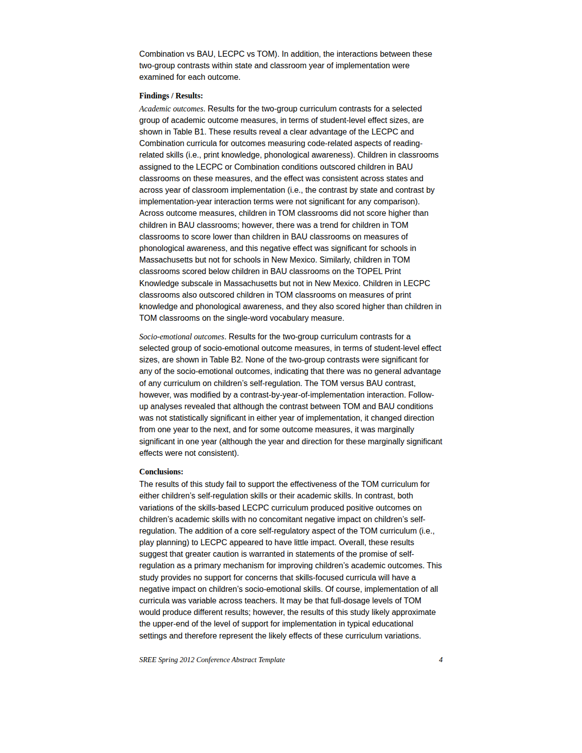Combination vs BAU, LECPC vs TOM). In addition, the interactions between these two-group contrasts within state and classroom year of implementation were examined for each outcome.
Findings / Results:
Academic outcomes. Results for the two-group curriculum contrasts for a selected group of academic outcome measures, in terms of student-level effect sizes, are shown in Table B1. These results reveal a clear advantage of the LECPC and Combination curricula for outcomes measuring code-related aspects of reading-related skills (i.e., print knowledge, phonological awareness). Children in classrooms assigned to the LECPC or Combination conditions outscored children in BAU classrooms on these measures, and the effect was consistent across states and across year of classroom implementation (i.e., the contrast by state and contrast by implementation-year interaction terms were not significant for any comparison). Across outcome measures, children in TOM classrooms did not score higher than children in BAU classrooms; however, there was a trend for children in TOM classrooms to score lower than children in BAU classrooms on measures of phonological awareness, and this negative effect was significant for schools in Massachusetts but not for schools in New Mexico. Similarly, children in TOM classrooms scored below children in BAU classrooms on the TOPEL Print Knowledge subscale in Massachusetts but not in New Mexico. Children in LECPC classrooms also outscored children in TOM classrooms on measures of print knowledge and phonological awareness, and they also scored higher than children in TOM classrooms on the single-word vocabulary measure.
Socio-emotional outcomes. Results for the two-group curriculum contrasts for a selected group of socio-emotional outcome measures, in terms of student-level effect sizes, are shown in Table B2. None of the two-group contrasts were significant for any of the socio-emotional outcomes, indicating that there was no general advantage of any curriculum on children’s self-regulation. The TOM versus BAU contrast, however, was modified by a contrast-by-year-of-implementation interaction. Follow-up analyses revealed that although the contrast between TOM and BAU conditions was not statistically significant in either year of implementation, it changed direction from one year to the next, and for some outcome measures, it was marginally significant in one year (although the year and direction for these marginally significant effects were not consistent).
Conclusions:
The results of this study fail to support the effectiveness of the TOM curriculum for either children’s self-regulation skills or their academic skills. In contrast, both variations of the skills-based LECPC curriculum produced positive outcomes on children’s academic skills with no concomitant negative impact on children’s self-regulation. The addition of a core self-regulatory aspect of the TOM curriculum (i.e., play planning) to LECPC appeared to have little impact. Overall, these results suggest that greater caution is warranted in statements of the promise of self-regulation as a primary mechanism for improving children’s academic outcomes. This study provides no support for concerns that skills-focused curricula will have a negative impact on children’s socio-emotional skills. Of course, implementation of all curricula was variable across teachers. It may be that full-dosage levels of TOM would produce different results; however, the results of this study likely approximate the upper-end of the level of support for implementation in typical educational settings and therefore represent the likely effects of these curriculum variations.
SREE Spring 2012 Conference Abstract Template 4